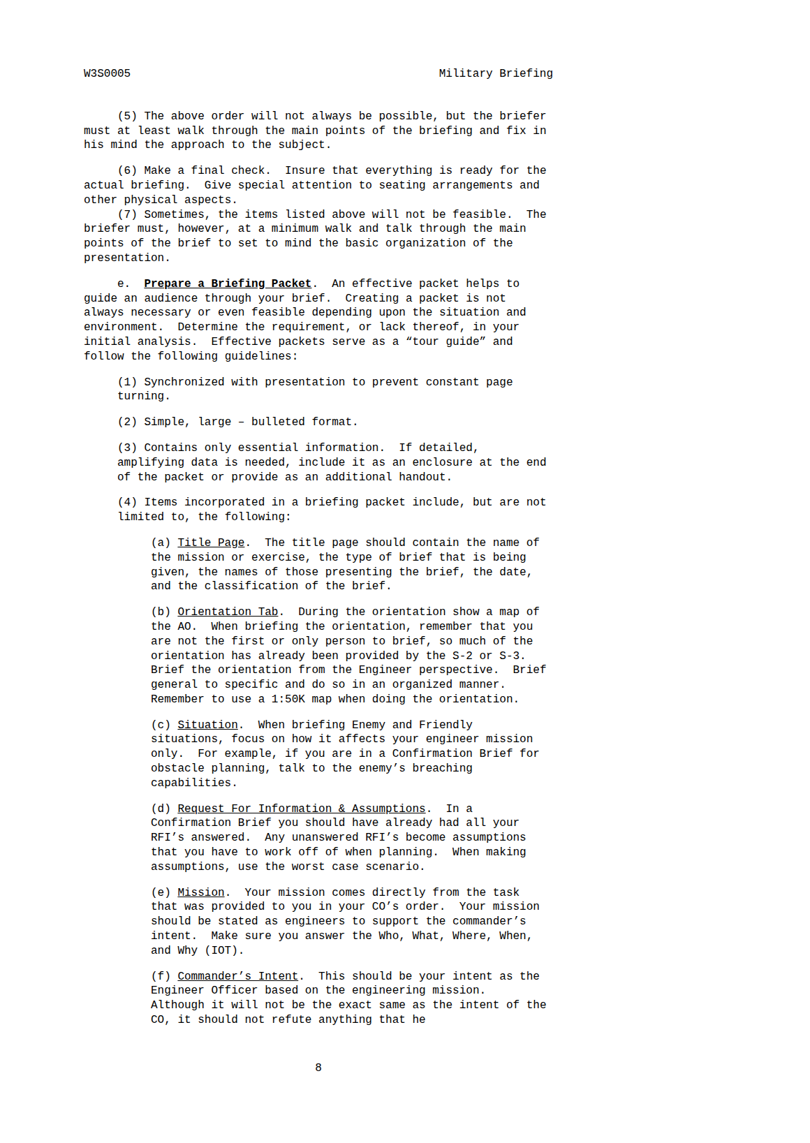W3S0005 Military Briefing
(5) The above order will not always be possible, but the briefer must at least walk through the main points of the briefing and fix in his mind the approach to the subject.
(6) Make a final check. Insure that everything is ready for the actual briefing. Give special attention to seating arrangements and other physical aspects.
(7) Sometimes, the items listed above will not be feasible. The briefer must, however, at a minimum walk and talk through the main points of the brief to set to mind the basic organization of the presentation.
e. Prepare a Briefing Packet. An effective packet helps to guide an audience through your brief. Creating a packet is not always necessary or even feasible depending upon the situation and environment. Determine the requirement, or lack thereof, in your initial analysis. Effective packets serve as a “tour guide” and follow the following guidelines:
(1) Synchronized with presentation to prevent constant page turning.
(2) Simple, large – bulleted format.
(3) Contains only essential information. If detailed, amplifying data is needed, include it as an enclosure at the end of the packet or provide as an additional handout.
(4) Items incorporated in a briefing packet include, but are not limited to, the following:
(a) Title Page. The title page should contain the name of the mission or exercise, the type of brief that is being given, the names of those presenting the brief, the date, and the classification of the brief.
(b) Orientation Tab. During the orientation show a map of the AO. When briefing the orientation, remember that you are not the first or only person to brief, so much of the orientation has already been provided by the S-2 or S-3. Brief the orientation from the Engineer perspective. Brief general to specific and do so in an organized manner. Remember to use a 1:50K map when doing the orientation.
(c) Situation. When briefing Enemy and Friendly situations, focus on how it affects your engineer mission only. For example, if you are in a Confirmation Brief for obstacle planning, talk to the enemy’s breaching capabilities.
(d) Request For Information & Assumptions. In a Confirmation Brief you should have already had all your RFI’s answered. Any unanswered RFI’s become assumptions that you have to work off of when planning. When making assumptions, use the worst case scenario.
(e) Mission. Your mission comes directly from the task that was provided to you in your CO’s order. Your mission should be stated as engineers to support the commander’s intent. Make sure you answer the Who, What, Where, When, and Why (IOT).
(f) Commander’s Intent. This should be your intent as the Engineer Officer based on the engineering mission. Although it will not be the exact same as the intent of the CO, it should not refute anything that he
8